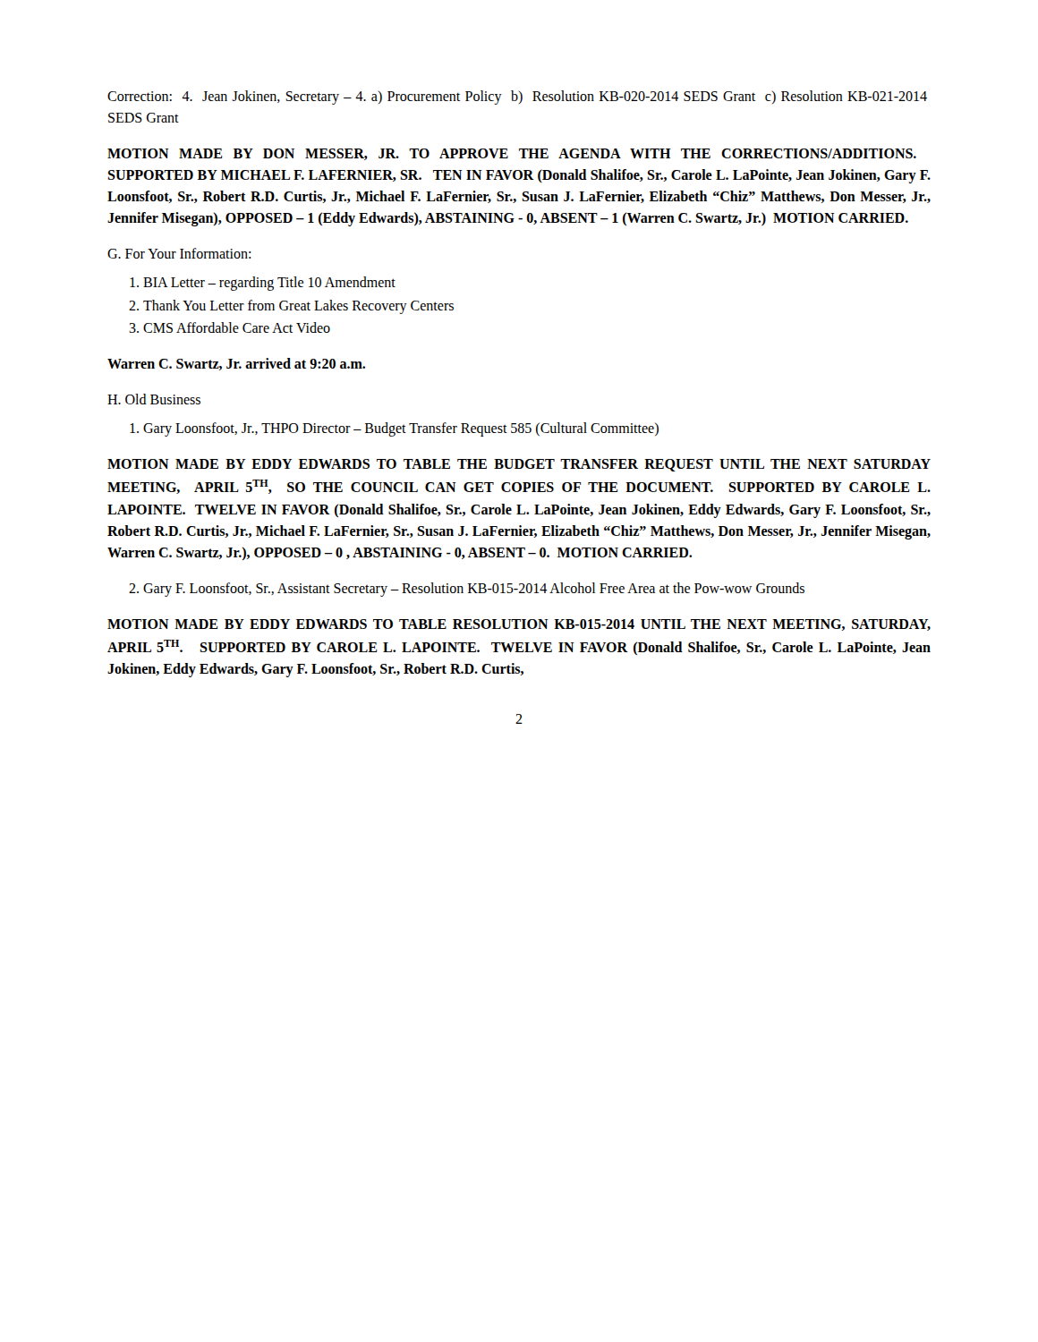Correction: 4. Jean Jokinen, Secretary – 4. a) Procurement Policy b) Resolution KB-020-2014 SEDS Grant c) Resolution KB-021-2014 SEDS Grant
MOTION MADE BY DON MESSER, JR. TO APPROVE THE AGENDA WITH THE CORRECTIONS/ADDITIONS. SUPPORTED BY MICHAEL F. LAFERNIER, SR. TEN IN FAVOR (Donald Shalifoe, Sr., Carole L. LaPointe, Jean Jokinen, Gary F. Loonsfoot, Sr., Robert R.D. Curtis, Jr., Michael F. LaFernier, Sr., Susan J. LaFernier, Elizabeth “Chiz” Matthews, Don Messer, Jr., Jennifer Misegan), OPPOSED – 1 (Eddy Edwards), ABSTAINING - 0, ABSENT – 1 (Warren C. Swartz, Jr.) MOTION CARRIED.
G. For Your Information:
BIA Letter – regarding Title 10 Amendment
Thank You Letter from Great Lakes Recovery Centers
CMS Affordable Care Act Video
Warren C. Swartz, Jr. arrived at 9:20 a.m.
H. Old Business
Gary Loonsfoot, Jr., THPO Director – Budget Transfer Request 585 (Cultural Committee)
MOTION MADE BY EDDY EDWARDS TO TABLE THE BUDGET TRANSFER REQUEST UNTIL THE NEXT SATURDAY MEETING, APRIL 5TH, SO THE COUNCIL CAN GET COPIES OF THE DOCUMENT. SUPPORTED BY CAROLE L. LAPOINTE. TWELVE IN FAVOR (Donald Shalifoe, Sr., Carole L. LaPointe, Jean Jokinen, Eddy Edwards, Gary F. Loonsfoot, Sr., Robert R.D. Curtis, Jr., Michael F. LaFernier, Sr., Susan J. LaFernier, Elizabeth “Chiz” Matthews, Don Messer, Jr., Jennifer Misegan, Warren C. Swartz, Jr.), OPPOSED – 0 , ABSTAINING - 0, ABSENT – 0. MOTION CARRIED.
Gary F. Loonsfoot, Sr., Assistant Secretary – Resolution KB-015-2014 Alcohol Free Area at the Pow-wow Grounds
MOTION MADE BY EDDY EDWARDS TO TABLE RESOLUTION KB-015-2014 UNTIL THE NEXT MEETING, SATURDAY, APRIL 5TH. SUPPORTED BY CAROLE L. LAPOINTE. TWELVE IN FAVOR (Donald Shalifoe, Sr., Carole L. LaPointe, Jean Jokinen, Eddy Edwards, Gary F. Loonsfoot, Sr., Robert R.D. Curtis,
2